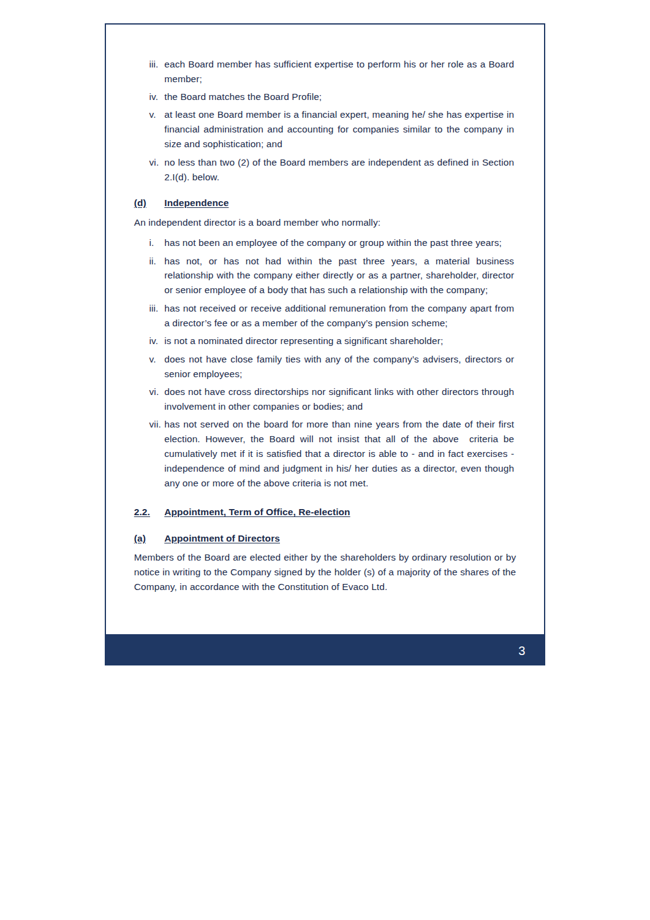iii. each Board member has sufficient expertise to perform his or her role as a Board member;
iv. the Board matches the Board Profile;
v. at least one Board member is a financial expert, meaning he/ she has expertise in financial administration and accounting for companies similar to the company in size and sophistication; and
vi. no less than two (2) of the Board members are independent as defined in Section 2.I(d). below.
(d) Independence
An independent director is a board member who normally:
i. has not been an employee of the company or group within the past three years;
ii. has not, or has not had within the past three years, a material business relationship with the company either directly or as a partner, shareholder, director or senior employee of a body that has such a relationship with the company;
iii. has not received or receive additional remuneration from the company apart from a director’s fee or as a member of the company’s pension scheme;
iv. is not a nominated director representing a significant shareholder;
v. does not have close family ties with any of the company’s advisers, directors or senior employees;
vi. does not have cross directorships nor significant links with other directors through involvement in other companies or bodies; and
vii. has not served on the board for more than nine years from the date of their first election. However, the Board will not insist that all of the above criteria be cumulatively met if it is satisfied that a director is able to - and in fact exercises - independence of mind and judgment in his/ her duties as a director, even though any one or more of the above criteria is not met.
2.2. Appointment, Term of Office, Re-election
(a) Appointment of Directors
Members of the Board are elected either by the shareholders by ordinary resolution or by notice in writing to the Company signed by the holder (s) of a majority of the shares of the Company, in accordance with the Constitution of Evaco Ltd.
3